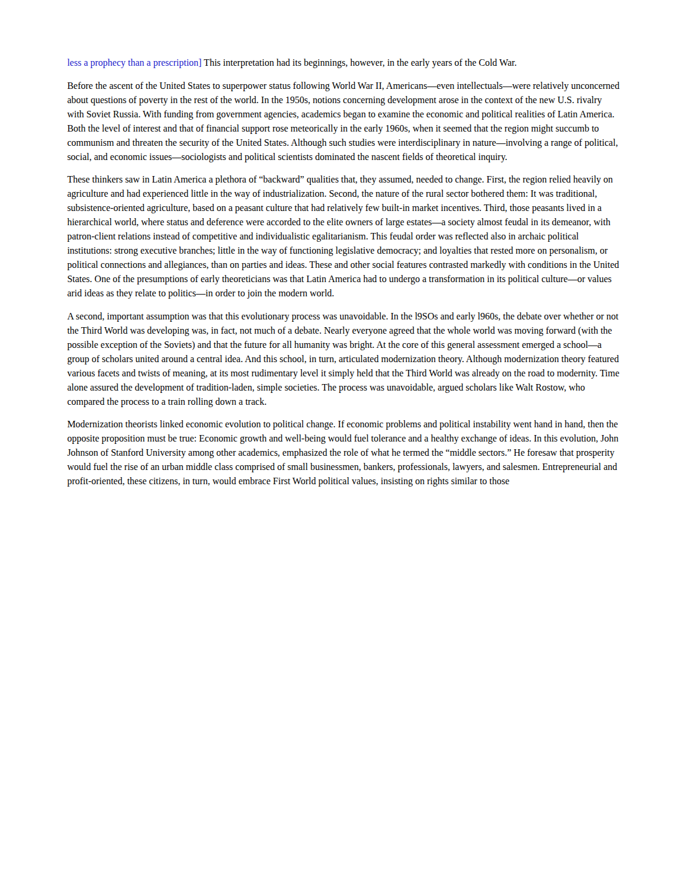less a prophecy than a prescription] This interpretation had its beginnings, however, in the early years of the Cold War.
Before the ascent of the United States to superpower status following World War II, Americans—even intellectuals—were relatively unconcerned about questions of poverty in the rest of the world. In the 1950s, notions concerning development arose in the context of the new U.S. rivalry with Soviet Russia. With funding from government agencies, academics began to examine the economic and political realities of Latin America. Both the level of interest and that of financial support rose meteorically in the early 1960s, when it seemed that the region might succumb to communism and threaten the security of the United States. Although such studies were interdisciplinary in nature—involving a range of political, social, and economic issues—sociologists and political scientists dominated the nascent fields of theoretical inquiry.
These thinkers saw in Latin America a plethora of “backward” qualities that, they assumed, needed to change. First, the region relied heavily on agriculture and had experienced little in the way of industrialization. Second, the nature of the rural sector bothered them: It was traditional, subsistence-oriented agriculture, based on a peasant culture that had relatively few built-in market incentives. Third, those peasants lived in a hierarchical world, where status and deference were accorded to the elite owners of large estates—a society almost feudal in its demeanor, with patron-client relations instead of competitive and individualistic egalitarianism. This feudal order was reflected also in archaic political institutions: strong executive branches; little in the way of functioning legislative democracy; and loyalties that rested more on personalism, or political connections and allegiances, than on parties and ideas. These and other social features contrasted markedly with conditions in the United States. One of the presumptions of early theoreticians was that Latin America had to undergo a transformation in its political culture—or values arid ideas as they relate to politics—in order to join the modern world.
A second, important assumption was that this evolutionary process was unavoidable. In the l9SOs and early l960s, the debate over whether or not the Third World was developing was, in fact, not much of a debate. Nearly everyone agreed that the whole world was moving forward (with the possible exception of the Soviets) and that the future for all humanity was bright. At the core of this general assessment emerged a school—a group of scholars united around a central idea. And this school, in turn, articulated modernization theory. Although modernization theory featured various facets and twists of meaning, at its most rudimentary level it simply held that the Third World was already on the road to modernity. Time alone assured the development of tradition-laden, simple societies. The process was unavoidable, argued scholars like Walt Rostow, who compared the process to a train rolling down a track.
Modernization theorists linked economic evolution to political change. If economic problems and political instability went hand in hand, then the opposite proposition must be true: Economic growth and well-being would fuel tolerance and a healthy exchange of ideas. In this evolution, John Johnson of Stanford University among other academics, emphasized the role of what he termed the “middle sectors.” He foresaw that prosperity would fuel the rise of an urban middle class comprised of small businessmen, bankers, professionals, lawyers, and salesmen. Entrepreneurial and profit-oriented, these citizens, in turn, would embrace First World political values, insisting on rights similar to those